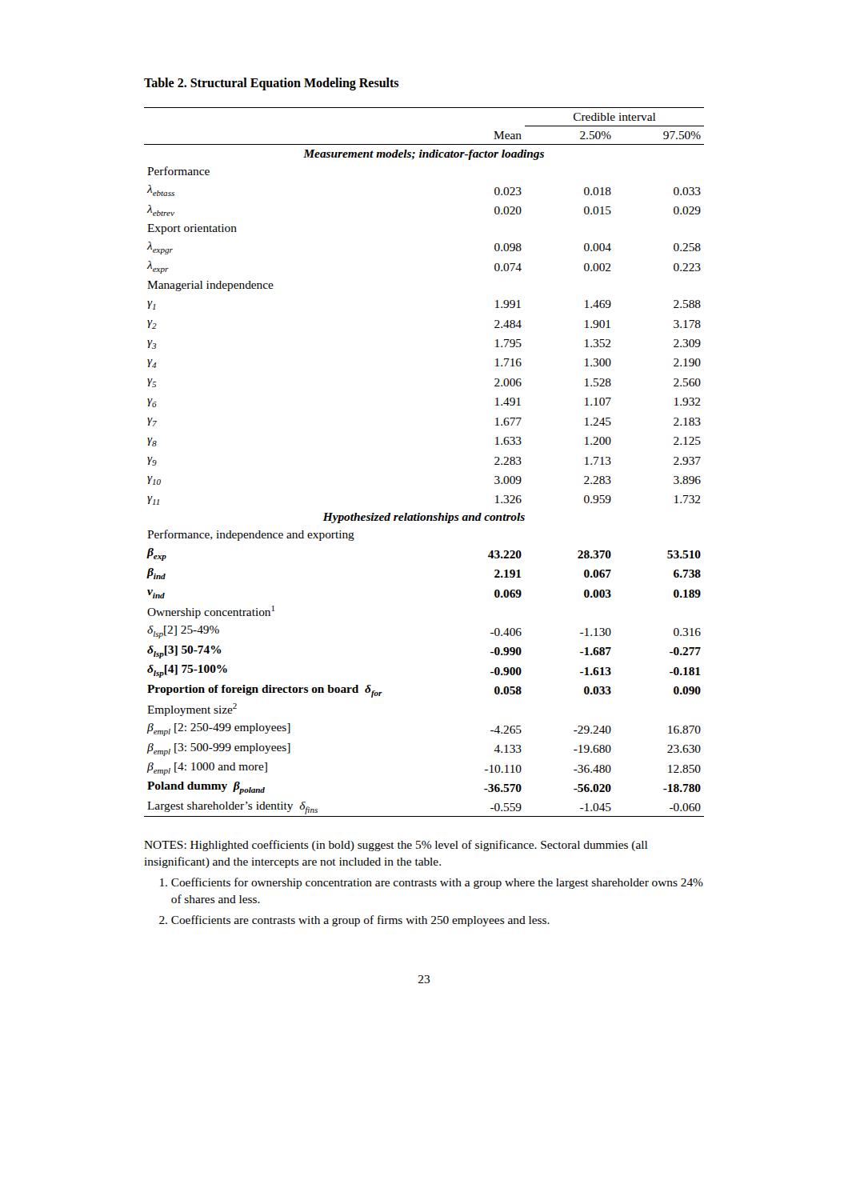Table 2. Structural Equation Modeling Results
| | | Credible interval |
| --- | --- | --- |
| | Mean | 2.50% | 97.50% |
| Measurement models; indicator-factor loadings |
| Performance | | | |
| λ ebtass | 0.023 | 0.018 | 0.033 |
| λ ebtrev | 0.020 | 0.015 | 0.029 |
| Export orientation | | | |
| λ expgr | 0.098 | 0.004 | 0.258 |
| λ expr | 0.074 | 0.002 | 0.223 |
| Managerial independence | | | |
| γ 1 | 1.991 | 1.469 | 2.588 |
| γ 2 | 2.484 | 1.901 | 3.178 |
| γ 3 | 1.795 | 1.352 | 2.309 |
| γ 4 | 1.716 | 1.300 | 2.190 |
| γ 5 | 2.006 | 1.528 | 2.560 |
| γ 6 | 1.491 | 1.107 | 1.932 |
| γ 7 | 1.677 | 1.245 | 2.183 |
| γ 8 | 1.633 | 1.200 | 2.125 |
| γ 9 | 2.283 | 1.713 | 2.937 |
| γ 10 | 3.009 | 2.283 | 3.896 |
| γ 11 | 1.326 | 0.959 | 1.732 |
| Hypothesized relationships and controls |
| Performance, independence and exporting | | | |
| β exp | 43.220 | 28.370 | 53.510 |
| β ind | 2.191 | 0.067 | 6.738 |
| v ind | 0.069 | 0.003 | 0.189 |
| Ownership concentration 1 | | | |
| δ lsp [2] 25-49% | -0.406 | -1.130 | 0.316 |
| δ lsp [3] 50-74% | -0.990 | -1.687 | -0.277 |
| δ lsp [4] 75-100% | -0.900 | -1.613 | -0.181 |
| Proportion of foreign directors on board δ for | 0.058 | 0.033 | 0.090 |
| Employment size 2 | | | |
| β empl [2: 250-499 employees] | -4.265 | -29.240 | 16.870 |
| β empl [3: 500-999 employees] | 4.133 | -19.680 | 23.630 |
| β empl [4: 1000 and more] | -10.110 | -36.480 | 12.850 |
| Poland dummy β poland | -36.570 | -56.020 | -18.780 |
| Largest shareholder’s identity δ fins | -0.559 | -1.045 | -0.060 |
NOTES: Highlighted coefficients (in bold) suggest the 5% level of significance. Sectoral dummies (all insignificant) and the intercepts are not included in the table.
Coefficients for ownership concentration are contrasts with a group where the largest shareholder owns 24% of shares and less.
Coefficients are contrasts with a group of firms with 250 employees and less.
23